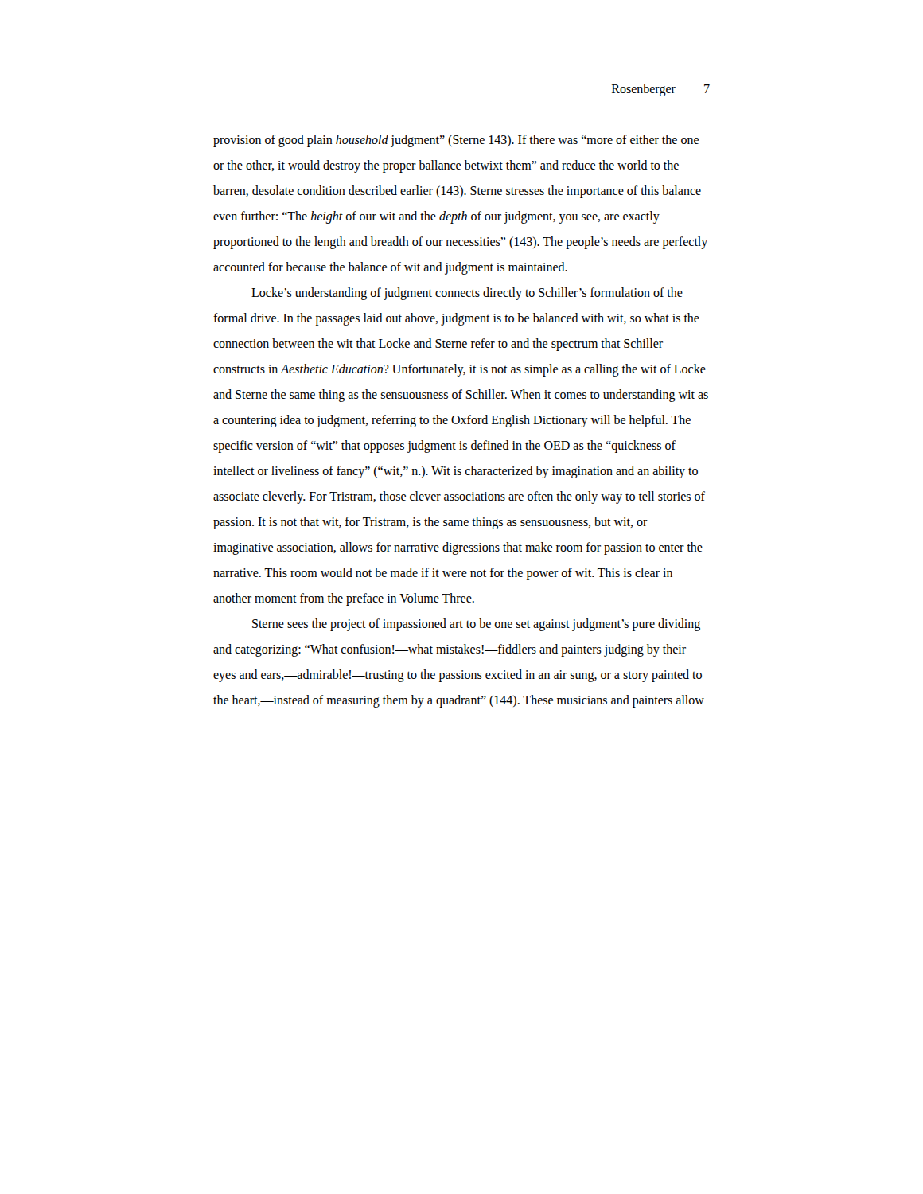Rosenberger 7
provision of good plain household judgment” (Sterne 143). If there was “more of either the one or the other, it would destroy the proper ballance betwixt them” and reduce the world to the barren, desolate condition described earlier (143). Sterne stresses the importance of this balance even further: “The height of our wit and the depth of our judgment, you see, are exactly proportioned to the length and breadth of our necessities” (143). The people’s needs are perfectly accounted for because the balance of wit and judgment is maintained.
Locke’s understanding of judgment connects directly to Schiller’s formulation of the formal drive. In the passages laid out above, judgment is to be balanced with wit, so what is the connection between the wit that Locke and Sterne refer to and the spectrum that Schiller constructs in Aesthetic Education? Unfortunately, it is not as simple as a calling the wit of Locke and Sterne the same thing as the sensuousness of Schiller. When it comes to understanding wit as a countering idea to judgment, referring to the Oxford English Dictionary will be helpful. The specific version of “wit” that opposes judgment is defined in the OED as the “quickness of intellect or liveliness of fancy” (“wit,” n.). Wit is characterized by imagination and an ability to associate cleverly. For Tristram, those clever associations are often the only way to tell stories of passion. It is not that wit, for Tristram, is the same things as sensuousness, but wit, or imaginative association, allows for narrative digressions that make room for passion to enter the narrative. This room would not be made if it were not for the power of wit. This is clear in another moment from the preface in Volume Three.
Sterne sees the project of impassioned art to be one set against judgment’s pure dividing and categorizing: “What confusion!—what mistakes!—fiddlers and painters judging by their eyes and ears,—admirable!—trusting to the passions excited in an air sung, or a story painted to the heart,—instead of measuring them by a quadrant” (144). These musicians and painters allow